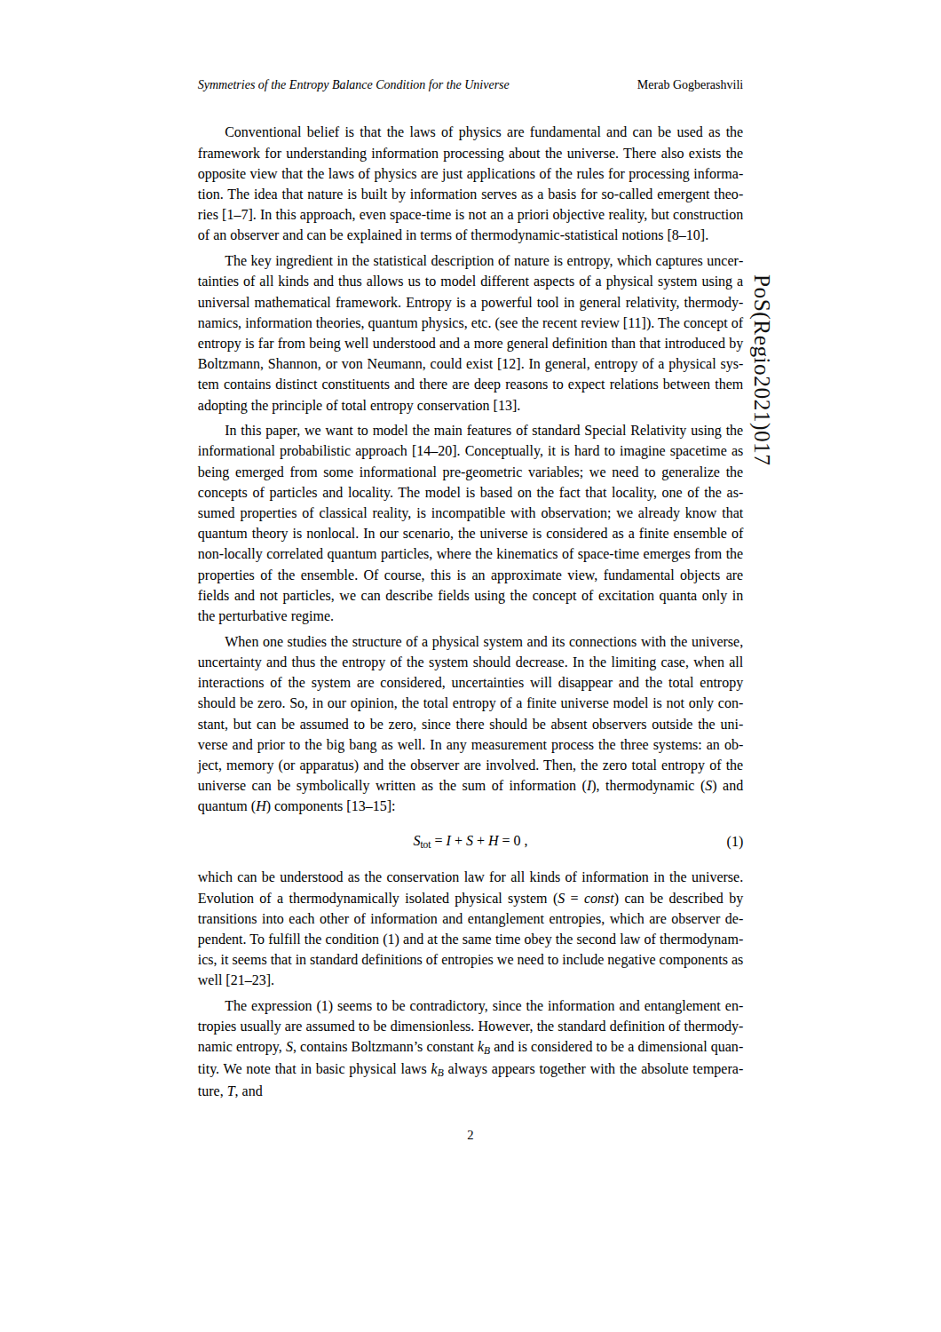Symmetries of the Entropy Balance Condition for the Universe
Merab Gogberashvili
Conventional belief is that the laws of physics are fundamental and can be used as the framework for understanding information processing about the universe. There also exists the opposite view that the laws of physics are just applications of the rules for processing information. The idea that nature is built by information serves as a basis for so-called emergent theories [1–7]. In this approach, even space-time is not an a priori objective reality, but construction of an observer and can be explained in terms of thermodynamic-statistical notions [8–10].
The key ingredient in the statistical description of nature is entropy, which captures uncertainties of all kinds and thus allows us to model different aspects of a physical system using a universal mathematical framework. Entropy is a powerful tool in general relativity, thermodynamics, information theories, quantum physics, etc. (see the recent review [11]). The concept of entropy is far from being well understood and a more general definition than that introduced by Boltzmann, Shannon, or von Neumann, could exist [12]. In general, entropy of a physical system contains distinct constituents and there are deep reasons to expect relations between them adopting the principle of total entropy conservation [13].
In this paper, we want to model the main features of standard Special Relativity using the informational probabilistic approach [14–20]. Conceptually, it is hard to imagine spacetime as being emerged from some informational pre-geometric variables; we need to generalize the concepts of particles and locality. The model is based on the fact that locality, one of the assumed properties of classical reality, is incompatible with observation; we already know that quantum theory is nonlocal. In our scenario, the universe is considered as a finite ensemble of non-locally correlated quantum particles, where the kinematics of space-time emerges from the properties of the ensemble. Of course, this is an approximate view, fundamental objects are fields and not particles, we can describe fields using the concept of excitation quanta only in the perturbative regime.
When one studies the structure of a physical system and its connections with the universe, uncertainty and thus the entropy of the system should decrease. In the limiting case, when all interactions of the system are considered, uncertainties will disappear and the total entropy should be zero. So, in our opinion, the total entropy of a finite universe model is not only constant, but can be assumed to be zero, since there should be absent observers outside the universe and prior to the big bang as well. In any measurement process the three systems: an object, memory (or apparatus) and the observer are involved. Then, the zero total entropy of the universe can be symbolically written as the sum of information (I), thermodynamic (S) and quantum (H) components [13–15]:
Stot = I + S + H = 0 , (1)
which can be understood as the conservation law for all kinds of information in the universe. Evolution of a thermodynamically isolated physical system (S = const) can be described by transitions into each other of information and entanglement entropies, which are observer dependent. To fulfill the condition (1) and at the same time obey the second law of thermodynamics, it seems that in standard definitions of entropies we need to include negative components as well [21–23].
The expression (1) seems to be contradictory, since the information and entanglement entropies usually are assumed to be dimensionless. However, the standard definition of thermodynamic entropy, S, contains Boltzmann’s constant kB and is considered to be a dimensional quantity. We note that in basic physical laws kB always appears together with the absolute temperature, T, and
PoS(Regio2021)017
2